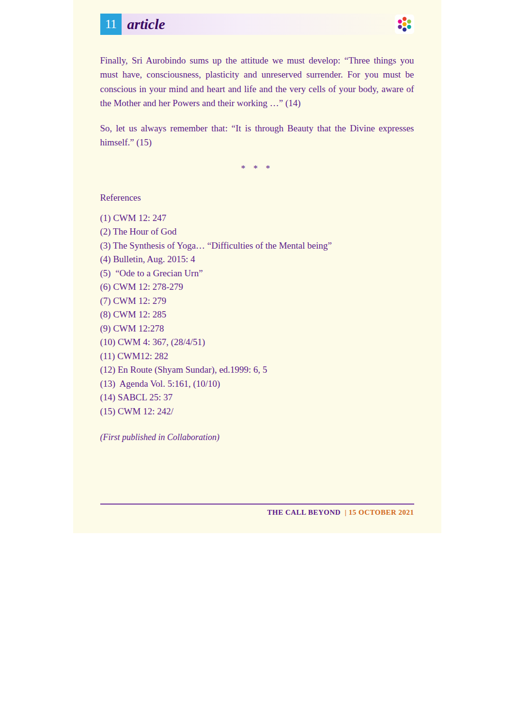11
article
Finally, Sri Aurobindo sums up the attitude we must develop: “Three things you must have, consciousness, plasticity and unreserved surrender. For you must be conscious in your mind and heart and life and the very cells of your body, aware of the Mother and her Powers and their working …” (14)
So, let us always remember that: “It is through Beauty that the Divine expresses himself.” (15)
* * *
References
(1) CWM 12: 247
(2) The Hour of God
(3) The Synthesis of Yoga… “Difficulties of the Mental being”
(4) Bulletin, Aug. 2015: 4
(5) “Ode to a Grecian Urn”
(6) CWM 12: 278-279
(7) CWM 12: 279
(8) CWM 12: 285
(9) CWM 12:278
(10) CWM 4: 367, (28/4/51)
(11) CWM12: 282
(12) En Route (Shyam Sundar), ed.1999: 6, 5
(13) Agenda Vol. 5:161, (10/10)
(14) SABCL 25: 37
(15) CWM 12: 242/
(First published in Collaboration)
THE CALL BEYOND | 15 OCTOBER 2021